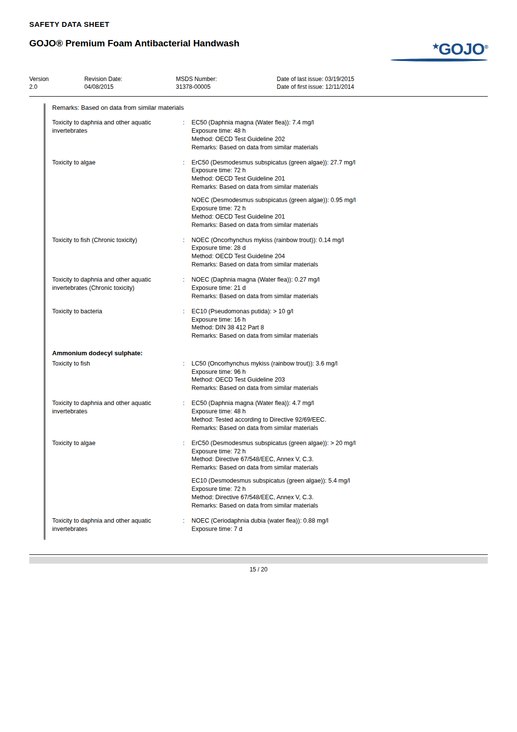SAFETY DATA SHEET
GOJO® Premium Foam Antibacterial Handwash
★GOJO®
| Version 2.0 | Revision Date: 04/08/2015 | MSDS Number: 31378-00005 | Date of last issue: 03/19/2015 Date of first issue: 12/11/2014 |
Remarks: Based on data from similar materials
| Toxicity to daphnia and other aquatic invertebrates | : | EC50 (Daphnia magna (Water flea)): 7.4 mg/l Exposure time: 48 h Method: OECD Test Guideline 202 Remarks: Based on data from similar materials |
| Toxicity to algae | : | ErC50 (Desmodesmus subspicatus (green algae)): 27.7 mg/l Exposure time: 72 h Method: OECD Test Guideline 201 Remarks: Based on data from similar materials NOEC (Desmodesmus subspicatus (green algae)): 0.95 mg/l Exposure time: 72 h Method: OECD Test Guideline 201 Remarks: Based on data from similar materials |
| Toxicity to fish (Chronic toxicity) | : | NOEC (Oncorhynchus mykiss (rainbow trout)): 0.14 mg/l Exposure time: 28 d Method: OECD Test Guideline 204 Remarks: Based on data from similar materials |
| Toxicity to daphnia and other aquatic invertebrates (Chronic toxicity) | : | NOEC (Daphnia magna (Water flea)): 0.27 mg/l Exposure time: 21 d Remarks: Based on data from similar materials |
| Toxicity to bacteria | : | EC10 (Pseudomonas putida): > 10 g/l Exposure time: 16 h Method: DIN 38 412 Part 8 Remarks: Based on data from similar materials |
Ammonium dodecyl sulphate:
| Toxicity to fish | : | LC50 (Oncorhynchus mykiss (rainbow trout)): 3.6 mg/l Exposure time: 96 h Method: OECD Test Guideline 203 Remarks: Based on data from similar materials |
| Toxicity to daphnia and other aquatic invertebrates | : | EC50 (Daphnia magna (Water flea)): 4.7 mg/l Exposure time: 48 h Method: Tested according to Directive 92/69/EEC. Remarks: Based on data from similar materials |
| Toxicity to algae | : | ErC50 (Desmodesmus subspicatus (green algae)): > 20 mg/l Exposure time: 72 h Method: Directive 67/548/EEC, Annex V, C.3. Remarks: Based on data from similar materials EC10 (Desmodesmus subspicatus (green algae)): 5.4 mg/l Exposure time: 72 h Method: Directive 67/548/EEC, Annex V, C.3. Remarks: Based on data from similar materials |
| Toxicity to daphnia and other aquatic invertebrates | : | NOEC (Ceriodaphnia dubia (water flea)): 0.88 mg/l Exposure time: 7 d |
15 / 20